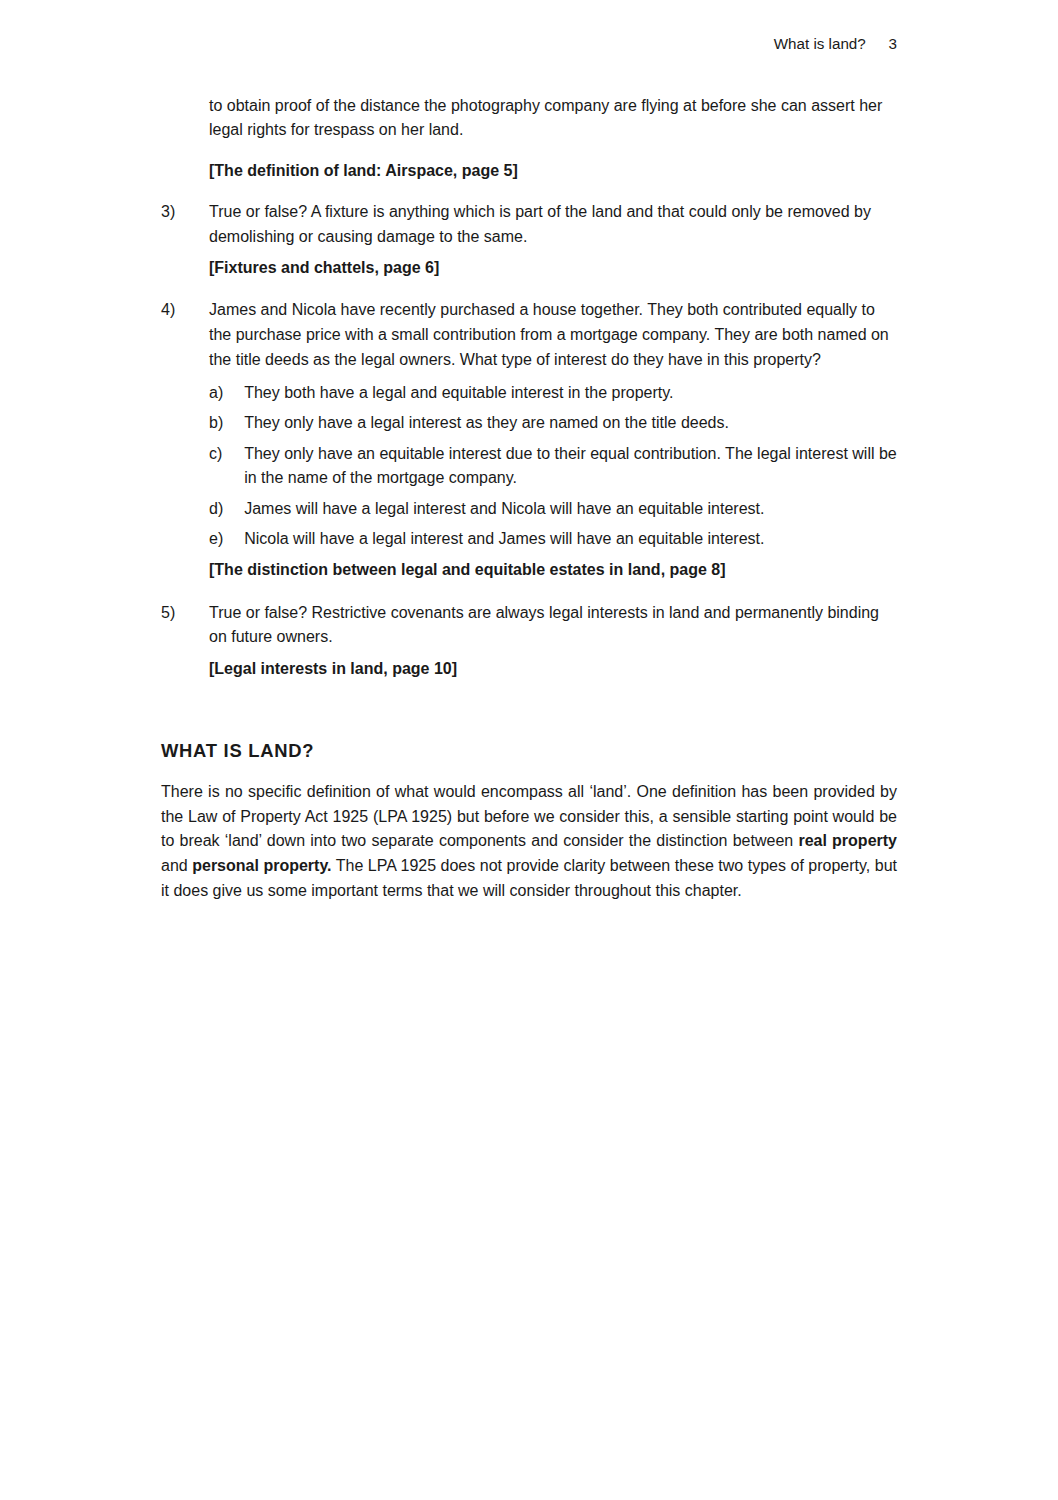What is land?3
to obtain proof of the distance the photography company are flying at before she can assert her legal rights for trespass on her land.
[The definition of land: Airspace, page 5]
3) True or false? A fixture is anything which is part of the land and that could only be removed by demolishing or causing damage to the same. [Fixtures and chattels, page 6]
4) James and Nicola have recently purchased a house together. They both contributed equally to the purchase price with a small contribution from a mortgage company. They are both named on the title deeds as the legal owners. What type of interest do they have in this property?
a) They both have a legal and equitable interest in the property.
b) They only have a legal interest as they are named on the title deeds.
c) They only have an equitable interest due to their equal contribution. The legal interest will be in the name of the mortgage company.
d) James will have a legal interest and Nicola will have an equitable interest.
e) Nicola will have a legal interest and James will have an equitable interest.
[The distinction between legal and equitable estates in land, page 8]
5) True or false? Restrictive covenants are always legal interests in land and permanently binding on future owners. [Legal interests in land, page 10]
WHAT IS LAND?
There is no specific definition of what would encompass all ‘land’. One definition has been provided by the Law of Property Act 1925 (LPA 1925) but before we consider this, a sensible starting point would be to break ‘land’ down into two separate components and consider the distinction between real property and personal property. The LPA 1925 does not provide clarity between these two types of property, but it does give us some important terms that we will consider throughout this chapter.